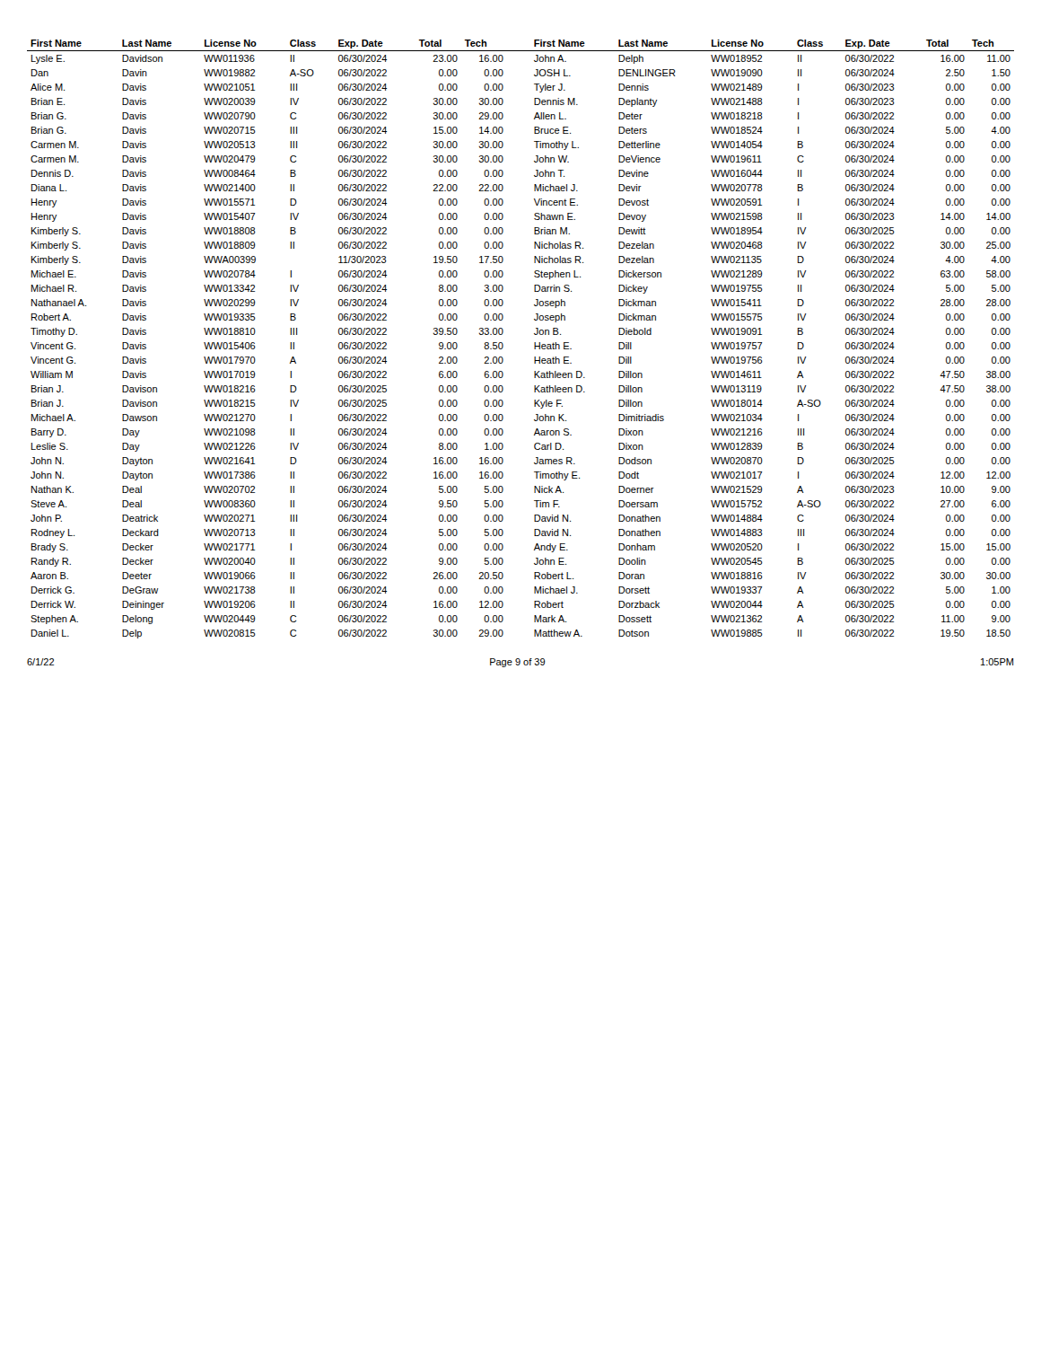| First Name | Last Name | License No | Class | Exp. Date | Total | Tech | | First Name | Last Name | License No | Class | Exp. Date | Total | Tech |
| --- | --- | --- | --- | --- | --- | --- | --- | --- | --- | --- | --- | --- | --- | --- |
| Lysle E. | Davidson | WW011936 | II | 06/30/2024 | 23.00 | 16.00 | | John A. | Delph | WW018952 | II | 06/30/2022 | 16.00 | 11.00 |
| Dan | Davin | WW019882 | A-SO | 06/30/2022 | 0.00 | 0.00 | | JOSH L. | DENLINGER | WW019090 | II | 06/30/2024 | 2.50 | 1.50 |
| Alice M. | Davis | WW021051 | III | 06/30/2024 | 0.00 | 0.00 | | Tyler J. | Dennis | WW021489 | I | 06/30/2023 | 0.00 | 0.00 |
| Brian E. | Davis | WW020039 | IV | 06/30/2022 | 30.00 | 30.00 | | Dennis M. | Deplanty | WW021488 | I | 06/30/2023 | 0.00 | 0.00 |
| Brian G. | Davis | WW020790 | C | 06/30/2022 | 30.00 | 29.00 | | Allen L. | Deter | WW018218 | I | 06/30/2022 | 0.00 | 0.00 |
| Brian G. | Davis | WW020715 | III | 06/30/2024 | 15.00 | 14.00 | | Bruce E. | Deters | WW018524 | I | 06/30/2024 | 5.00 | 4.00 |
| Carmen M. | Davis | WW020513 | III | 06/30/2022 | 30.00 | 30.00 | | Timothy L. | Detterline | WW014054 | B | 06/30/2024 | 0.00 | 0.00 |
| Carmen M. | Davis | WW020479 | C | 06/30/2022 | 30.00 | 30.00 | | John W. | DeVience | WW019611 | C | 06/30/2024 | 0.00 | 0.00 |
| Dennis D. | Davis | WW008464 | B | 06/30/2022 | 0.00 | 0.00 | | John T. | Devine | WW016044 | II | 06/30/2024 | 0.00 | 0.00 |
| Diana L. | Davis | WW021400 | II | 06/30/2022 | 22.00 | 22.00 | | Michael J. | Devir | WW020778 | B | 06/30/2024 | 0.00 | 0.00 |
| Henry | Davis | WW015571 | D | 06/30/2024 | 0.00 | 0.00 | | Vincent E. | Devost | WW020591 | I | 06/30/2024 | 0.00 | 0.00 |
| Henry | Davis | WW015407 | IV | 06/30/2024 | 0.00 | 0.00 | | Shawn E. | Devoy | WW021598 | II | 06/30/2023 | 14.00 | 14.00 |
| Kimberly S. | Davis | WW018808 | B | 06/30/2022 | 0.00 | 0.00 | | Brian M. | Dewitt | WW018954 | IV | 06/30/2025 | 0.00 | 0.00 |
| Kimberly S. | Davis | WW018809 | II | 06/30/2022 | 0.00 | 0.00 | | Nicholas R. | Dezelan | WW020468 | IV | 06/30/2022 | 30.00 | 25.00 |
| Kimberly S. | Davis | WWA00399 | | 11/30/2023 | 19.50 | 17.50 | | Nicholas R. | Dezelan | WW021135 | D | 06/30/2024 | 4.00 | 4.00 |
| Michael E. | Davis | WW020784 | I | 06/30/2024 | 0.00 | 0.00 | | Stephen L. | Dickerson | WW021289 | IV | 06/30/2022 | 63.00 | 58.00 |
| Michael R. | Davis | WW013342 | IV | 06/30/2024 | 8.00 | 3.00 | | Darrin S. | Dickey | WW019755 | II | 06/30/2024 | 5.00 | 5.00 |
| Nathanael A. | Davis | WW020299 | IV | 06/30/2024 | 0.00 | 0.00 | | Joseph | Dickman | WW015411 | D | 06/30/2022 | 28.00 | 28.00 |
| Robert A. | Davis | WW019335 | B | 06/30/2022 | 0.00 | 0.00 | | Joseph | Dickman | WW015575 | IV | 06/30/2024 | 0.00 | 0.00 |
| Timothy D. | Davis | WW018810 | III | 06/30/2022 | 39.50 | 33.00 | | Jon B. | Diebold | WW019091 | B | 06/30/2024 | 0.00 | 0.00 |
| Vincent G. | Davis | WW015406 | II | 06/30/2022 | 9.00 | 8.50 | | Heath E. | Dill | WW019757 | D | 06/30/2024 | 0.00 | 0.00 |
| Vincent G. | Davis | WW017970 | A | 06/30/2024 | 2.00 | 2.00 | | Heath E. | Dill | WW019756 | IV | 06/30/2024 | 0.00 | 0.00 |
| William M | Davis | WW017019 | I | 06/30/2022 | 6.00 | 6.00 | | Kathleen D. | Dillon | WW014611 | A | 06/30/2022 | 47.50 | 38.00 |
| Brian J. | Davison | WW018216 | D | 06/30/2025 | 0.00 | 0.00 | | Kathleen D. | Dillon | WW013119 | IV | 06/30/2022 | 47.50 | 38.00 |
| Brian J. | Davison | WW018215 | IV | 06/30/2025 | 0.00 | 0.00 | | Kyle F. | Dillon | WW018014 | A-SO | 06/30/2024 | 0.00 | 0.00 |
| Michael A. | Dawson | WW021270 | I | 06/30/2022 | 0.00 | 0.00 | | John K. | Dimitriadis | WW021034 | I | 06/30/2024 | 0.00 | 0.00 |
| Barry D. | Day | WW021098 | II | 06/30/2024 | 0.00 | 0.00 | | Aaron S. | Dixon | WW021216 | III | 06/30/2024 | 0.00 | 0.00 |
| Leslie S. | Day | WW021226 | IV | 06/30/2024 | 8.00 | 1.00 | | Carl D. | Dixon | WW012839 | B | 06/30/2024 | 0.00 | 0.00 |
| John N. | Dayton | WW021641 | D | 06/30/2024 | 16.00 | 16.00 | | James R. | Dodson | WW020870 | D | 06/30/2025 | 0.00 | 0.00 |
| John N. | Dayton | WW017386 | II | 06/30/2022 | 16.00 | 16.00 | | Timothy E. | Dodt | WW021017 | I | 06/30/2024 | 12.00 | 12.00 |
| Nathan K. | Deal | WW020702 | II | 06/30/2024 | 5.00 | 5.00 | | Nick A. | Doerner | WW021529 | A | 06/30/2023 | 10.00 | 9.00 |
| Steve A. | Deal | WW008360 | II | 06/30/2024 | 9.50 | 5.00 | | Tim F. | Doersam | WW015752 | A-SO | 06/30/2022 | 27.00 | 6.00 |
| John P. | Deatrick | WW020271 | III | 06/30/2024 | 0.00 | 0.00 | | David N. | Donathen | WW014884 | C | 06/30/2024 | 0.00 | 0.00 |
| Rodney L. | Deckard | WW020713 | II | 06/30/2024 | 5.00 | 5.00 | | David N. | Donathen | WW014883 | III | 06/30/2024 | 0.00 | 0.00 |
| Brady S. | Decker | WW021771 | I | 06/30/2024 | 0.00 | 0.00 | | Andy E. | Donham | WW020520 | I | 06/30/2022 | 15.00 | 15.00 |
| Randy R. | Decker | WW020040 | II | 06/30/2022 | 9.00 | 5.00 | | John E. | Doolin | WW020545 | B | 06/30/2025 | 0.00 | 0.00 |
| Aaron B. | Deeter | WW019066 | II | 06/30/2022 | 26.00 | 20.50 | | Robert L. | Doran | WW018816 | IV | 06/30/2022 | 30.00 | 30.00 |
| Derrick G. | DeGraw | WW021738 | II | 06/30/2024 | 0.00 | 0.00 | | Michael J. | Dorsett | WW019337 | A | 06/30/2022 | 5.00 | 1.00 |
| Derrick W. | Deininger | WW019206 | II | 06/30/2024 | 16.00 | 12.00 | | Robert | Dorzback | WW020044 | A | 06/30/2025 | 0.00 | 0.00 |
| Stephen A. | Delong | WW020449 | C | 06/30/2022 | 0.00 | 0.00 | | Mark A. | Dossett | WW021362 | A | 06/30/2022 | 11.00 | 9.00 |
| Daniel L. | Delp | WW020815 | C | 06/30/2022 | 30.00 | 29.00 | | Matthew A. | Dotson | WW019885 | II | 06/30/2022 | 19.50 | 18.50 |
6/1/22 Page 9 of 39 1:05PM